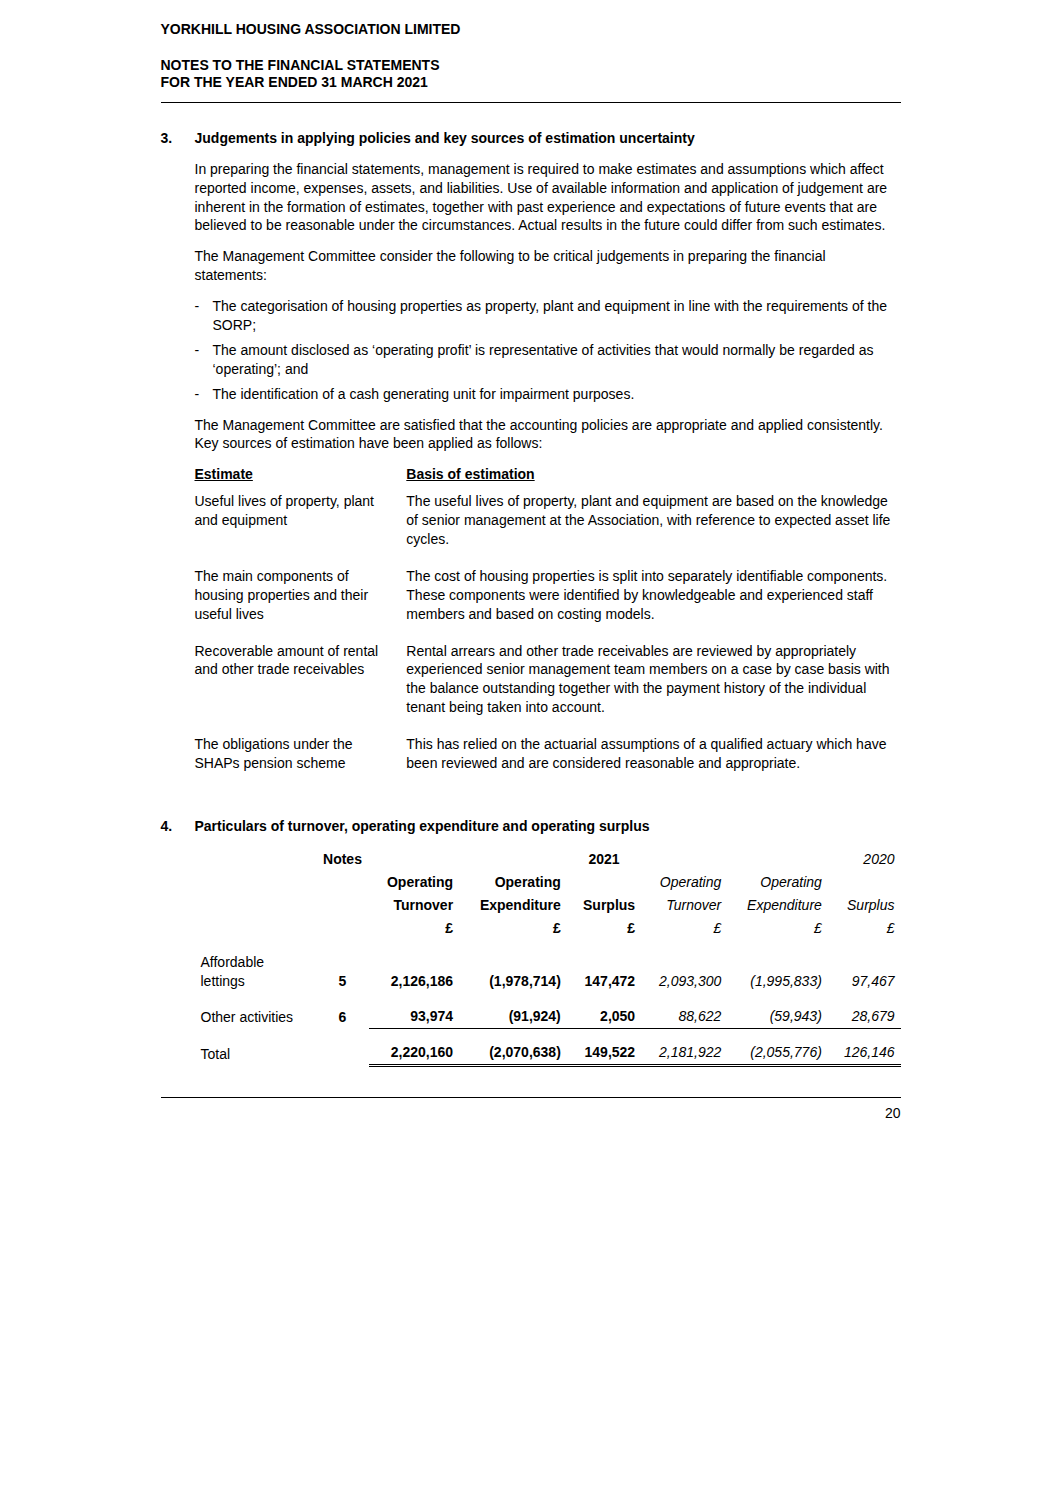YORKHILL HOUSING ASSOCIATION LIMITED
NOTES TO THE FINANCIAL STATEMENTS
FOR THE YEAR ENDED 31 MARCH 2021
3. Judgements in applying policies and key sources of estimation uncertainty
In preparing the financial statements, management is required to make estimates and assumptions which affect reported income, expenses, assets, and liabilities. Use of available information and application of judgement are inherent in the formation of estimates, together with past experience and expectations of future events that are believed to be reasonable under the circumstances. Actual results in the future could differ from such estimates.
The Management Committee consider the following to be critical judgements in preparing the financial statements:
The categorisation of housing properties as property, plant and equipment in line with the requirements of the SORP;
The amount disclosed as ‘operating profit’ is representative of activities that would normally be regarded as ‘operating’; and
The identification of a cash generating unit for impairment purposes.
The Management Committee are satisfied that the accounting policies are appropriate and applied consistently. Key sources of estimation have been applied as follows:
| Estimate | Basis of estimation |
| --- | --- |
| Useful lives of property, plant and equipment | The useful lives of property, plant and equipment are based on the knowledge of senior management at the Association, with reference to expected asset life cycles. |
| The main components of housing properties and their useful lives | The cost of housing properties is split into separately identifiable components. These components were identified by knowledgeable and experienced staff members and based on costing models. |
| Recoverable amount of rental and other trade receivables | Rental arrears and other trade receivables are reviewed by appropriately experienced senior management team members on a case by case basis with the balance outstanding together with the payment history of the individual tenant being taken into account. |
| The obligations under the SHAPs pension scheme | This has relied on the actuarial assumptions of a qualified actuary which have been reviewed and are considered reasonable and appropriate. |
4. Particulars of turnover, operating expenditure and operating surplus
| | Notes | | | 2021 | | | 2020 |
| | | Operating | Operating | | Operating | Operating | |
| | | Turnover | Expenditure | Surplus | Turnover | Expenditure | Surplus |
| | | £ | £ | £ | £ | £ | £ |
| Affordable lettings | 5 | 2,126,186 | (1,978,714) | 147,472 | 2,093,300 | (1,995,833) | 97,467 |
| Other activities | 6 | 93,974 | (91,924) | 2,050 | 88,622 | (59,943) | 28,679 |
| Total | | 2,220,160 | (2,070,638) | 149,522 | 2,181,922 | (2,055,776) | 126,146 |
20